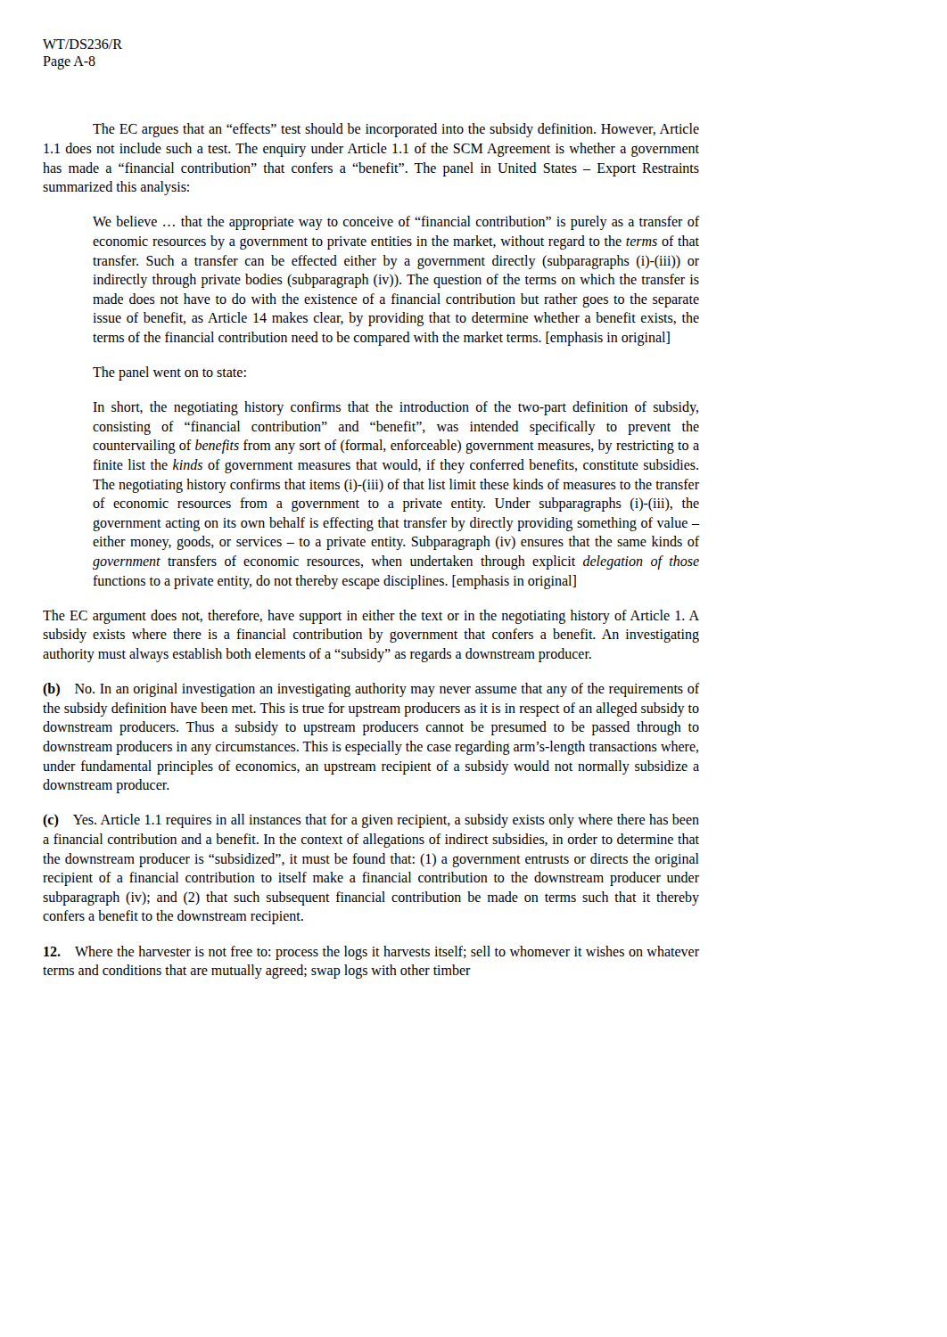WT/DS236/R
Page A-8
The EC argues that an “effects” test should be incorporated into the subsidy definition. However, Article 1.1 does not include such a test. The enquiry under Article 1.1 of the SCM Agreement is whether a government has made a “financial contribution” that confers a “benefit”. The panel in United States – Export Restraints summarized this analysis:
We believe … that the appropriate way to conceive of “financial contribution” is purely as a transfer of economic resources by a government to private entities in the market, without regard to the terms of that transfer. Such a transfer can be effected either by a government directly (subparagraphs (i)-(iii)) or indirectly through private bodies (subparagraph (iv)). The question of the terms on which the transfer is made does not have to do with the existence of a financial contribution but rather goes to the separate issue of benefit, as Article 14 makes clear, by providing that to determine whether a benefit exists, the terms of the financial contribution need to be compared with the market terms. [emphasis in original]
The panel went on to state:
In short, the negotiating history confirms that the introduction of the two-part definition of subsidy, consisting of “financial contribution” and “benefit”, was intended specifically to prevent the countervailing of benefits from any sort of (formal, enforceable) government measures, by restricting to a finite list the kinds of government measures that would, if they conferred benefits, constitute subsidies. The negotiating history confirms that items (i)-(iii) of that list limit these kinds of measures to the transfer of economic resources from a government to a private entity. Under subparagraphs (i)-(iii), the government acting on its own behalf is effecting that transfer by directly providing something of value – either money, goods, or services – to a private entity. Subparagraph (iv) ensures that the same kinds of government transfers of economic resources, when undertaken through explicit delegation of those functions to a private entity, do not thereby escape disciplines. [emphasis in original]
The EC argument does not, therefore, have support in either the text or in the negotiating history of Article 1. A subsidy exists where there is a financial contribution by government that confers a benefit. An investigating authority must always establish both elements of a “subsidy” as regards a downstream producer.
(b) No. In an original investigation an investigating authority may never assume that any of the requirements of the subsidy definition have been met. This is true for upstream producers as it is in respect of an alleged subsidy to downstream producers. Thus a subsidy to upstream producers cannot be presumed to be passed through to downstream producers in any circumstances. This is especially the case regarding arm’s-length transactions where, under fundamental principles of economics, an upstream recipient of a subsidy would not normally subsidize a downstream producer.
(c) Yes. Article 1.1 requires in all instances that for a given recipient, a subsidy exists only where there has been a financial contribution and a benefit. In the context of allegations of indirect subsidies, in order to determine that the downstream producer is “subsidized”, it must be found that: (1) a government entrusts or directs the original recipient of a financial contribution to itself make a financial contribution to the downstream producer under subparagraph (iv); and (2) that such subsequent financial contribution be made on terms such that it thereby confers a benefit to the downstream recipient.
12. Where the harvester is not free to: process the logs it harvests itself; sell to whomever it wishes on whatever terms and conditions that are mutually agreed; swap logs with other timber